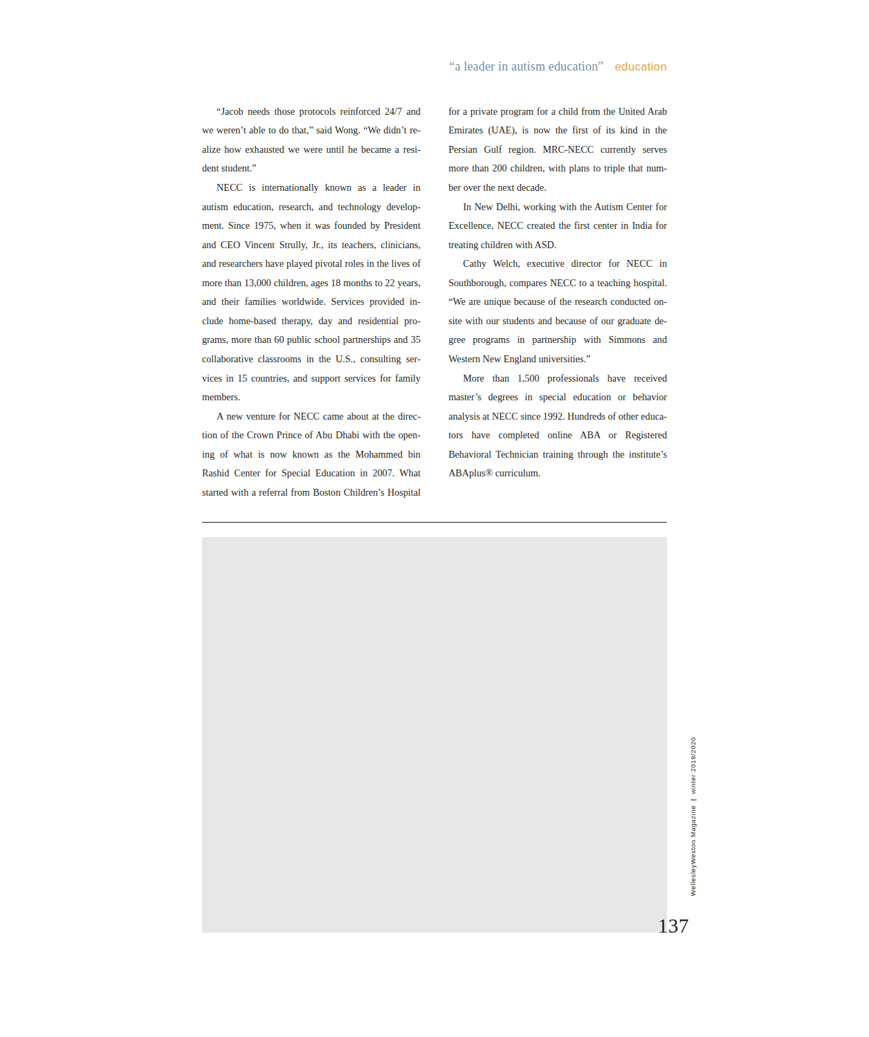“a leader in autism education” education
“Jacob needs those protocols reinforced 24/7 and we weren’t able to do that,” said Wong. “We didn’t realize how exhausted we were until he became a resident student.”
NECC is internationally known as a leader in autism education, research, and technology development. Since 1975, when it was founded by President and CEO Vincent Strully, Jr., its teachers, clinicians, and researchers have played pivotal roles in the lives of more than 13,000 children, ages 18 months to 22 years, and their families worldwide. Services provided include home-based therapy, day and residential programs, more than 60 public school partnerships and 35 collaborative classrooms in the U.S., consulting services in 15 countries, and support services for family members.
A new venture for NECC came about at the direction of the Crown Prince of Abu Dhabi with the opening of what is now known as the Mohammed bin Rashid Center for Special Education in 2007. What started with a referral from Boston Children’s Hospital for a private program for a child from the United Arab Emirates (UAE), is now the first of its kind in the Persian Gulf region. MRC-NECC currently serves more than 200 children, with plans to triple that number over the next decade.
In New Delhi, working with the Autism Center for Excellence, NECC created the first center in India for treating children with ASD.
Cathy Welch, executive director for NECC in Southborough, compares NECC to a teaching hospital. “We are unique because of the research conducted on-site with our students and because of our graduate degree programs in partnership with Simmons and Western New England universities.”
More than 1,500 professionals have received master’s degrees in special education or behavior analysis at NECC since 1992. Hundreds of other educators have completed online ABA or Registered Behavioral Technician training through the institute’s ABAplus® curriculum.
WellesleyWeston Magazine | winter 2019/2020
137